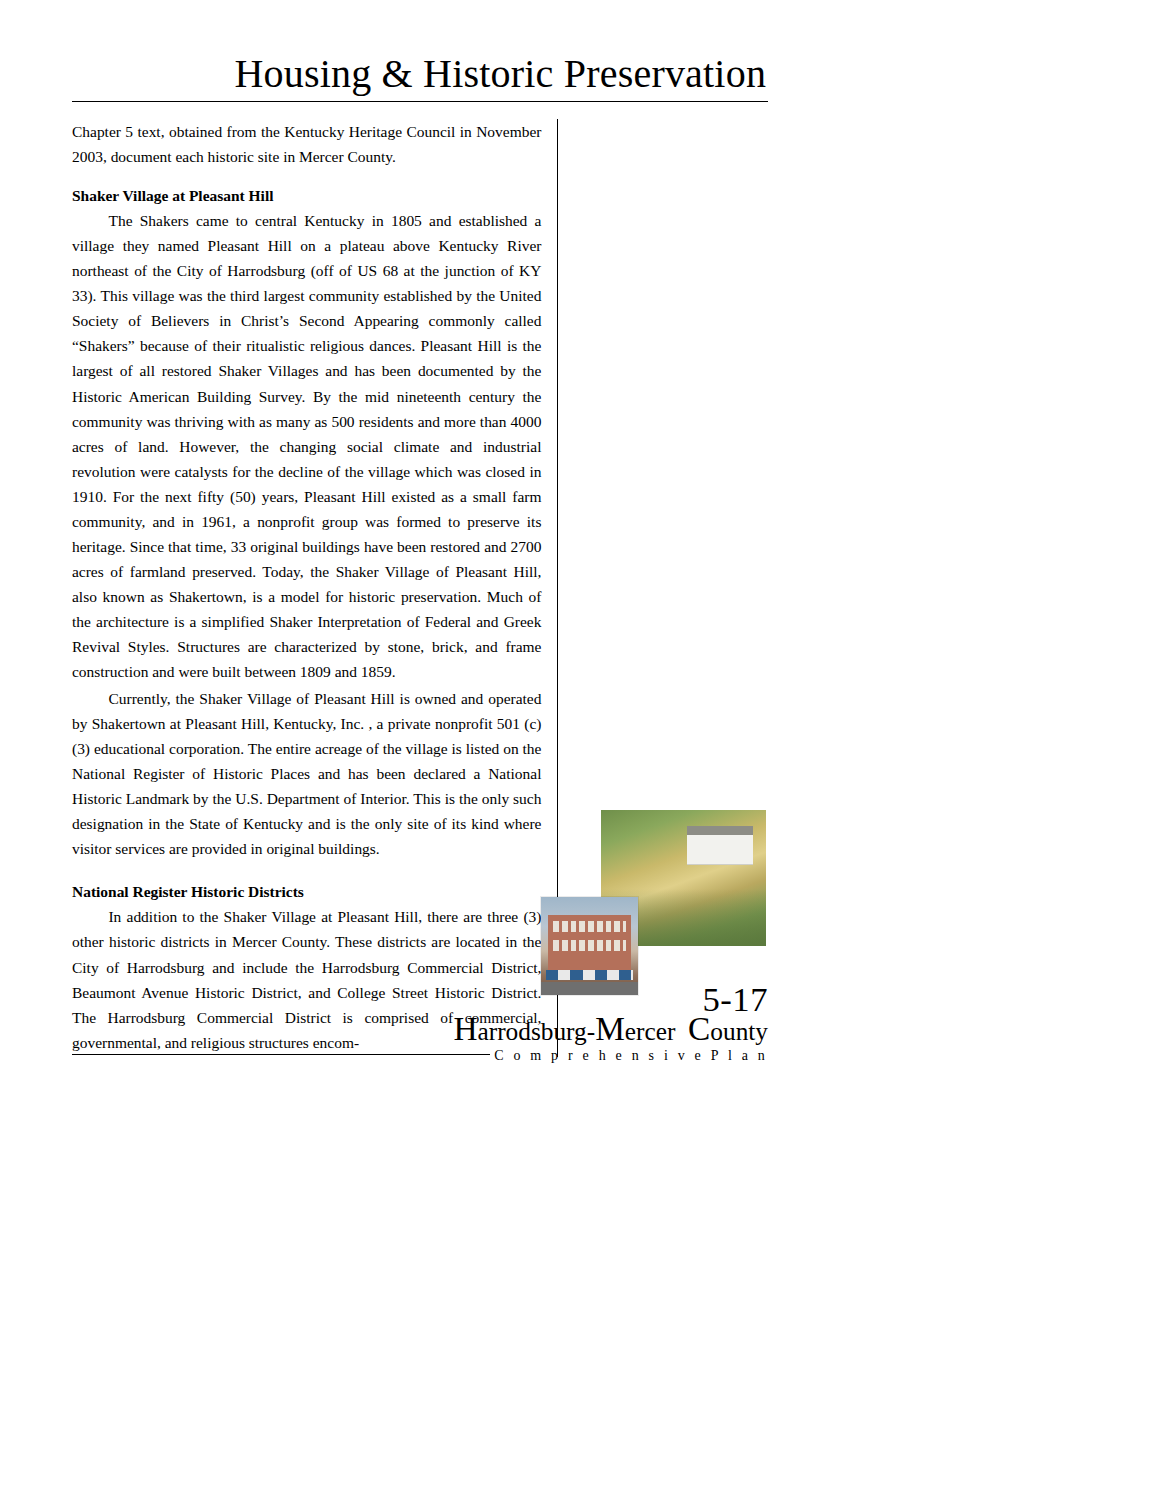Housing & Historic Preservation
Chapter 5 text, obtained from the Kentucky Heritage Council in November 2003, document each historic site in Mercer County.
Shaker Village at Pleasant Hill
The Shakers came to central Kentucky in 1805 and established a village they named Pleasant Hill on a plateau above Kentucky River northeast of the City of Harrodsburg (off of US 68 at the junction of KY 33). This village was the third largest community established by the United Society of Believers in Christ’s Second Appearing commonly called “Shakers” because of their ritualistic religious dances. Pleasant Hill is the largest of all restored Shaker Villages and has been documented by the Historic American Building Survey. By the mid nineteenth century the community was thriving with as many as 500 residents and more than 4000 acres of land. However, the changing social climate and industrial revolution were catalysts for the decline of the village which was closed in 1910. For the next fifty (50) years, Pleasant Hill existed as a small farm community, and in 1961, a nonprofit group was formed to preserve its heritage. Since that time, 33 original buildings have been restored and 2700 acres of farmland preserved. Today, the Shaker Village of Pleasant Hill, also known as Shakertown, is a model for historic preservation. Much of the architecture is a simplified Shaker Interpretation of Federal and Greek Revival Styles. Structures are characterized by stone, brick, and frame construction and were built between 1809 and 1859.
Currently, the Shaker Village of Pleasant Hill is owned and operated by Shakertown at Pleasant Hill, Kentucky, Inc. , a private nonprofit 501 (c) (3) educational corporation. The entire acreage of the village is listed on the National Register of Historic Places and has been declared a National Historic Landmark by the U.S. Department of Interior. This is the only such designation in the State of Kentucky and is the only site of its kind where visitor services are provided in original buildings.
National Register Historic Districts
In addition to the Shaker Village at Pleasant Hill, there are three (3) other historic districts in Mercer County. These districts are located in the City of Harrodsburg and include the Harrodsburg Commercial District, Beaumont Avenue Historic District, and College Street Historic District. The Harrodsburg Commercial District is comprised of commercial, governmental, and religious structures encom-
5-17
Harrodsburg-Mercer County
C o m p r e h e n s i v e P l a n